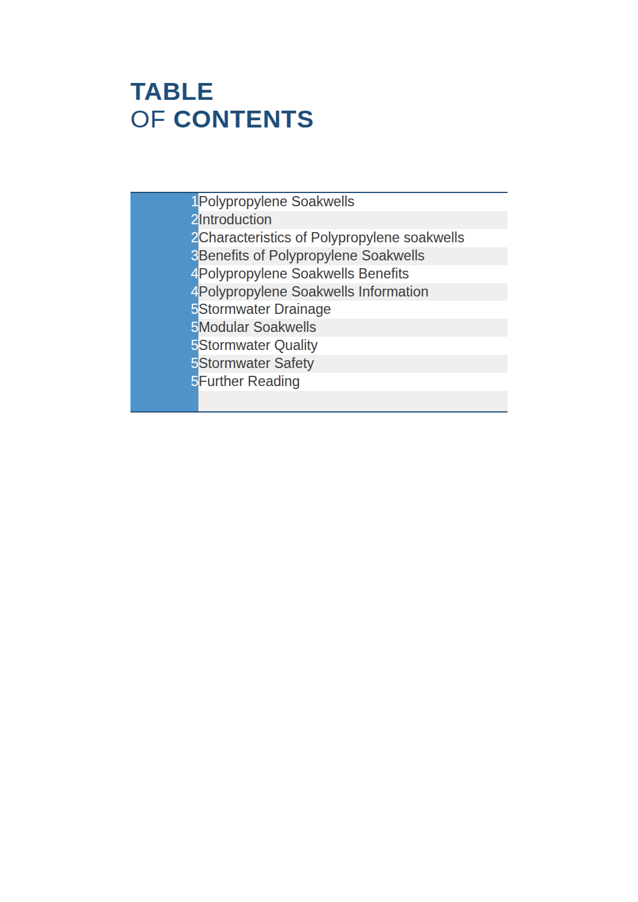Table
of Contents
| 1 | Polypropylene Soakwells |
| 2 | Introduction |
| 2 | Characteristics of Polypropylene soakwells |
| 3 | Benefits of Polypropylene Soakwells |
| 4 | Polypropylene Soakwells Benefits |
| 4 | Polypropylene Soakwells Information |
| 5 | Stormwater Drainage |
| 5 | Modular Soakwells |
| 5 | Stormwater Quality |
| 5 | Stormwater Safety |
| 5 | Further Reading |